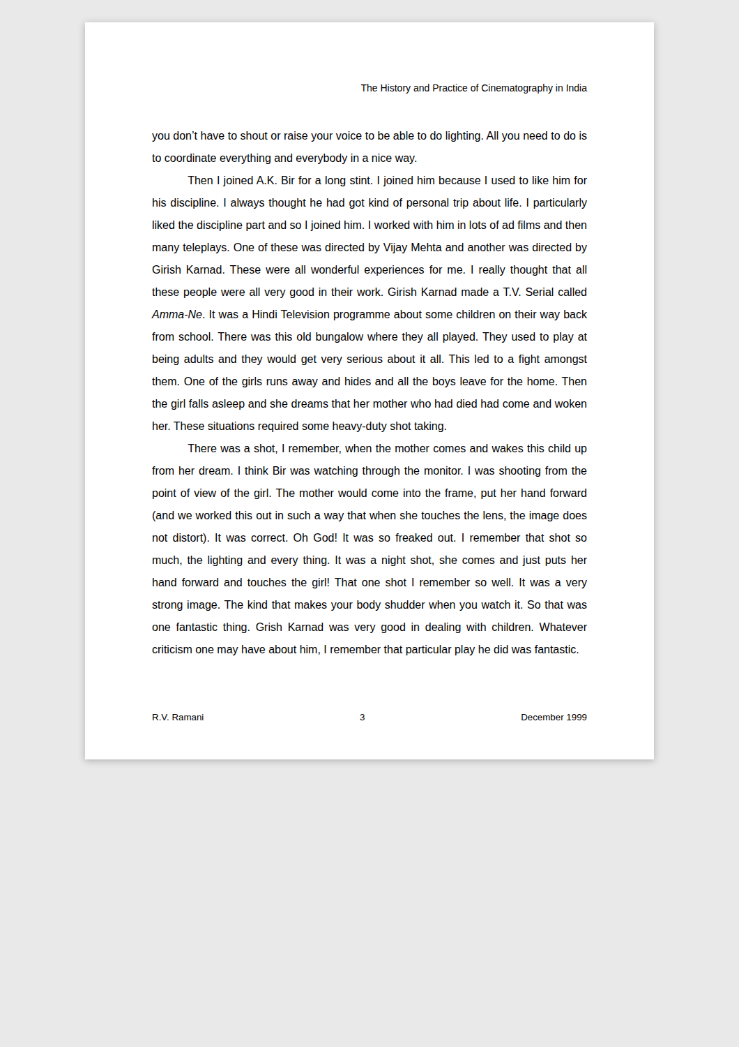The History and Practice of Cinematography in India
you don’t have to shout or raise your voice to be able to do lighting. All you need to do is to coordinate everything and everybody in a nice way.
Then I joined A.K. Bir for a long stint. I joined him because I used to like him for his discipline. I always thought he had got kind of personal trip about life. I particularly liked the discipline part and so I joined him. I worked with him in lots of ad films and then many teleplays. One of these was directed by Vijay Mehta and another was directed by Girish Karnad. These were all wonderful experiences for me. I really thought that all these people were all very good in their work. Girish Karnad made a T.V. Serial called Amma-Ne. It was a Hindi Television programme about some children on their way back from school. There was this old bungalow where they all played. They used to play at being adults and they would get very serious about it all. This led to a fight amongst them. One of the girls runs away and hides and all the boys leave for the home. Then the girl falls asleep and she dreams that her mother who had died had come and woken her. These situations required some heavy-duty shot taking.
There was a shot, I remember, when the mother comes and wakes this child up from her dream. I think Bir was watching through the monitor. I was shooting from the point of view of the girl. The mother would come into the frame, put her hand forward (and we worked this out in such a way that when she touches the lens, the image does not distort). It was correct. Oh God! It was so freaked out. I remember that shot so much, the lighting and every thing. It was a night shot, she comes and just puts her hand forward and touches the girl! That one shot I remember so well. It was a very strong image. The kind that makes your body shudder when you watch it. So that was one fantastic thing. Grish Karnad was very good in dealing with children. Whatever criticism one may have about him, I remember that particular play he did was fantastic.
R.V. Ramani 3 December 1999